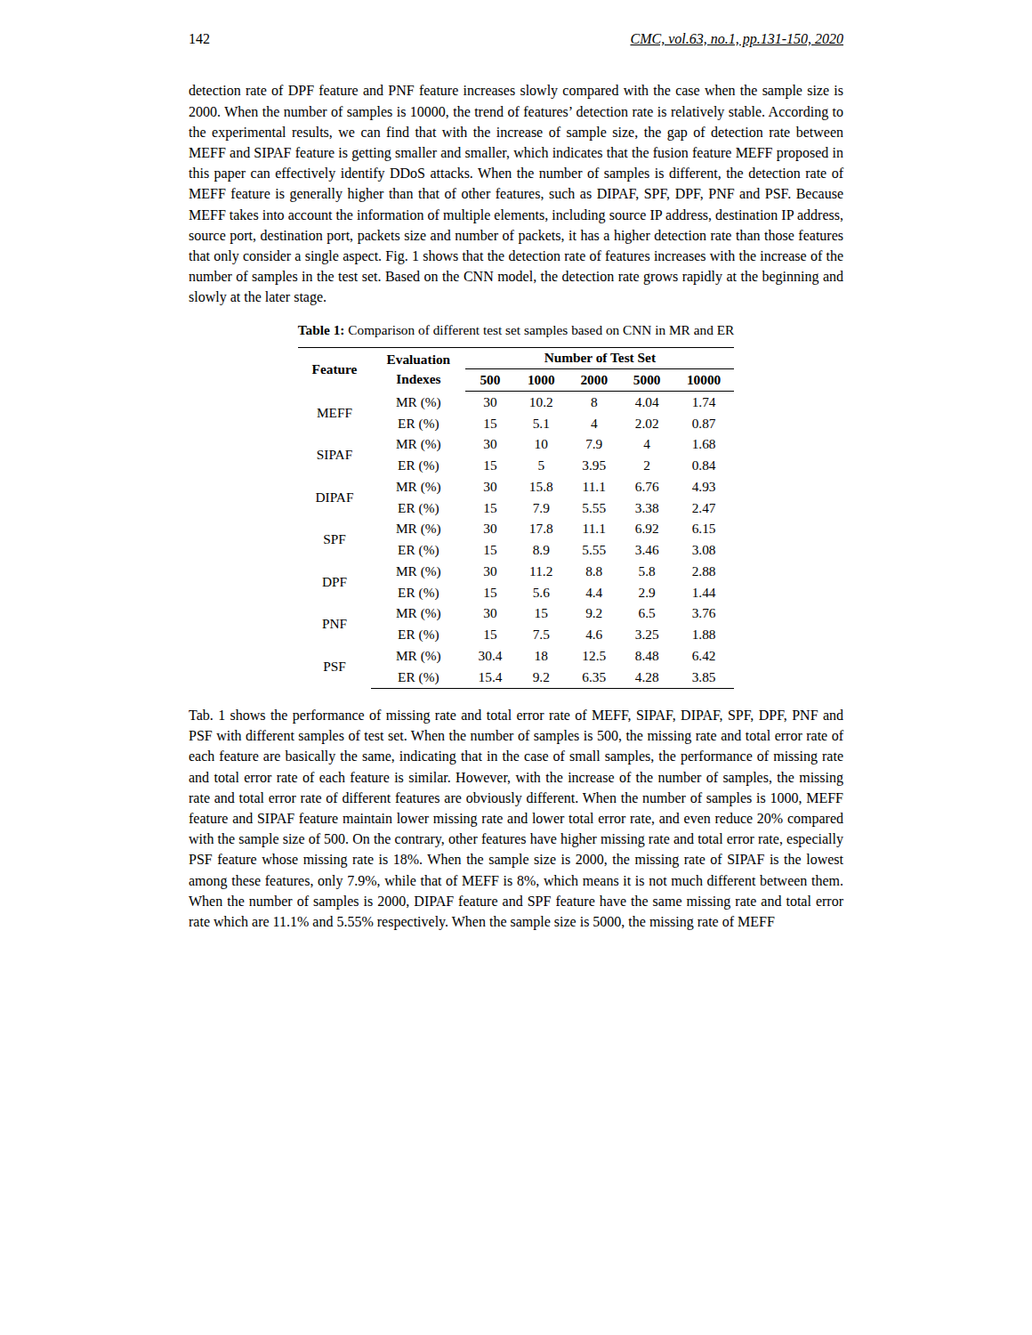142 CMC, vol.63, no.1, pp.131-150, 2020
detection rate of DPF feature and PNF feature increases slowly compared with the case when the sample size is 2000. When the number of samples is 10000, the trend of features’ detection rate is relatively stable. According to the experimental results, we can find that with the increase of sample size, the gap of detection rate between MEFF and SIPAF feature is getting smaller and smaller, which indicates that the fusion feature MEFF proposed in this paper can effectively identify DDoS attacks. When the number of samples is different, the detection rate of MEFF feature is generally higher than that of other features, such as DIPAF, SPF, DPF, PNF and PSF. Because MEFF takes into account the information of multiple elements, including source IP address, destination IP address, source port, destination port, packets size and number of packets, it has a higher detection rate than those features that only consider a single aspect. Fig. 1 shows that the detection rate of features increases with the increase of the number of samples in the test set. Based on the CNN model, the detection rate grows rapidly at the beginning and slowly at the later stage.
Table 1: Comparison of different test set samples based on CNN in MR and ER
| Feature | Evaluation Indexes | Number of Test Set |
| --- | --- | --- |
| 500 | 1000 | 2000 | 5000 | 10000 |
| MEFF | MR (%) | 30 | 10.2 | 8 | 4.04 | 1.74 |
| ER (%) | 15 | 5.1 | 4 | 2.02 | 0.87 |
| SIPAF | MR (%) | 30 | 10 | 7.9 | 4 | 1.68 |
| ER (%) | 15 | 5 | 3.95 | 2 | 0.84 |
| DIPAF | MR (%) | 30 | 15.8 | 11.1 | 6.76 | 4.93 |
| ER (%) | 15 | 7.9 | 5.55 | 3.38 | 2.47 |
| SPF | MR (%) | 30 | 17.8 | 11.1 | 6.92 | 6.15 |
| ER (%) | 15 | 8.9 | 5.55 | 3.46 | 3.08 |
| DPF | MR (%) | 30 | 11.2 | 8.8 | 5.8 | 2.88 |
| ER (%) | 15 | 5.6 | 4.4 | 2.9 | 1.44 |
| PNF | MR (%) | 30 | 15 | 9.2 | 6.5 | 3.76 |
| ER (%) | 15 | 7.5 | 4.6 | 3.25 | 1.88 |
| PSF | MR (%) | 30.4 | 18 | 12.5 | 8.48 | 6.42 |
| ER (%) | 15.4 | 9.2 | 6.35 | 4.28 | 3.85 |
Tab. 1 shows the performance of missing rate and total error rate of MEFF, SIPAF, DIPAF, SPF, DPF, PNF and PSF with different samples of test set. When the number of samples is 500, the missing rate and total error rate of each feature are basically the same, indicating that in the case of small samples, the performance of missing rate and total error rate of each feature is similar. However, with the increase of the number of samples, the missing rate and total error rate of different features are obviously different. When the number of samples is 1000, MEFF feature and SIPAF feature maintain lower missing rate and lower total error rate, and even reduce 20% compared with the sample size of 500. On the contrary, other features have higher missing rate and total error rate, especially PSF feature whose missing rate is 18%. When the sample size is 2000, the missing rate of SIPAF is the lowest among these features, only 7.9%, while that of MEFF is 8%, which means it is not much different between them. When the number of samples is 2000, DIPAF feature and SPF feature have the same missing rate and total error rate which are 11.1% and 5.55% respectively. When the sample size is 5000, the missing rate of MEFF